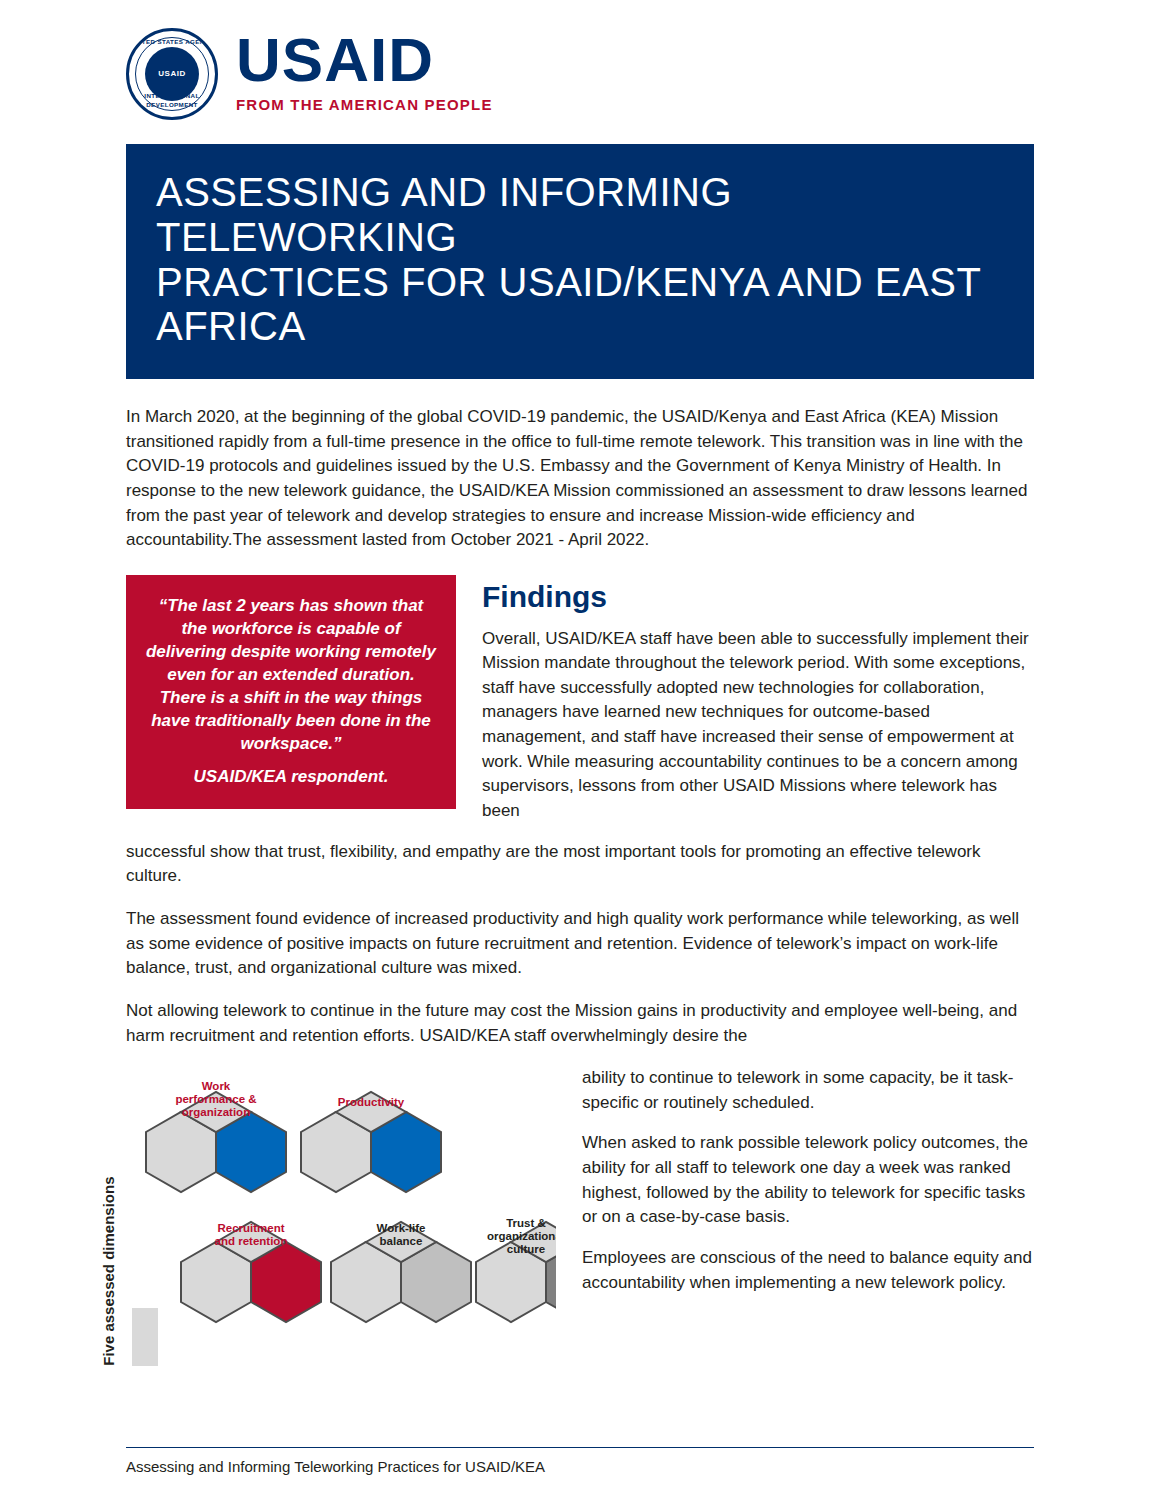UNITED STATES AGENCY INTERNATIONAL DEVELOPMENT
USAID
USAID
From the American People
Assessing and Informing Teleworking
Practices for USAID/Kenya and East Africa
In March 2020, at the beginning of the global COVID-19 pandemic, the USAID/Kenya and East Africa (KEA) Mission transitioned rapidly from a full-time presence in the office to full-time remote telework. This transition was in line with the COVID-19 protocols and guidelines issued by the U.S. Embassy and the Government of Kenya Ministry of Health. In response to the new telework guidance, the USAID/KEA Mission commissioned an assessment to draw lessons learned from the past year of telework and develop strategies to ensure and increase Mission-wide efficiency and accountability.The assessment lasted from October 2021 - April 2022.
“The last 2 years has shown that the workforce is capable of delivering despite working remotely even for an extended duration. There is a shift in the way things have traditionally been done in the workspace.” USAID/KEA respondent.
Findings
Overall, USAID/KEA staff have been able to successfully implement their Mission mandate throughout the telework period. With some exceptions, staff have successfully adopted new technologies for collaboration, managers have learned new techniques for outcome-based management, and staff have increased their sense of empowerment at work. While measuring accountability continues to be a concern among supervisors, lessons from other USAID Missions where telework has been
successful show that trust, flexibility, and empathy are the most important tools for promoting an effective telework culture.
The assessment found evidence of increased productivity and high quality work performance while teleworking, as well as some evidence of positive impacts on future recruitment and retention. Evidence of telework’s impact on work-life balance, trust, and organizational culture was mixed.
Not allowing telework to continue in the future may cost the Mission gains in productivity and employee well-being, and harm recruitment and retention efforts. USAID/KEA staff overwhelmingly desire the
Work performance & organization Productivity Recruitment and retention Work-life balance Trust & organizational culture
Five assessed dimensions
ability to continue to telework in some capacity, be it task-specific or routinely scheduled.
When asked to rank possible telework policy outcomes, the ability for all staff to telework one day a week was ranked highest, followed by the ability to telework for specific tasks or on a case-by-case basis.
Employees are conscious of the need to balance equity and accountability when implementing a new telework policy.
Assessing and Informing Teleworking Practices for USAID/KEA